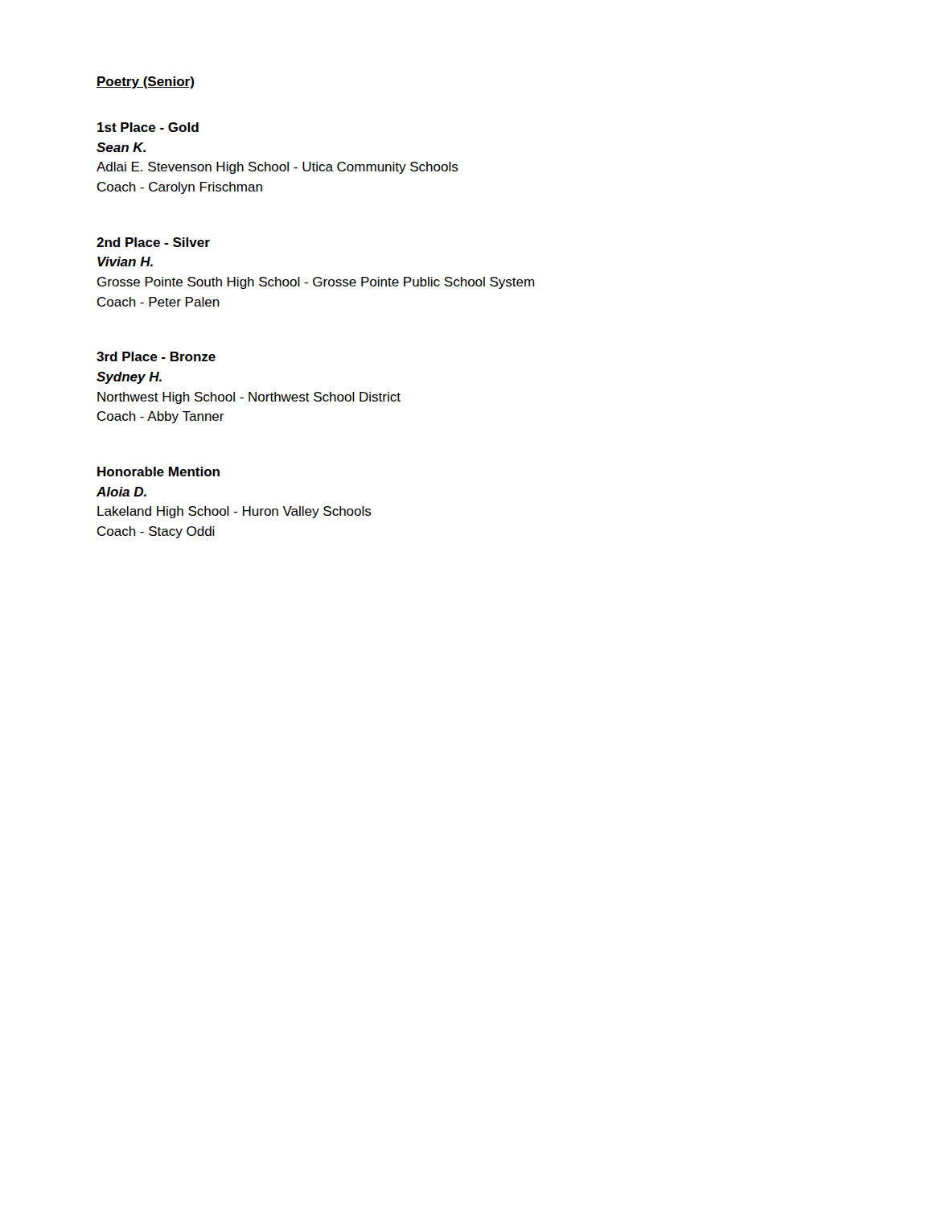Poetry (Senior)
1st Place - Gold
Sean K.
Adlai E. Stevenson High School - Utica Community Schools
Coach - Carolyn Frischman
2nd Place - Silver
Vivian H.
Grosse Pointe South High School - Grosse Pointe Public School System
Coach - Peter Palen
3rd Place - Bronze
Sydney H.
Northwest High School - Northwest School District
Coach - Abby Tanner
Honorable Mention
Aloia D.
Lakeland High School - Huron Valley Schools
Coach - Stacy Oddi